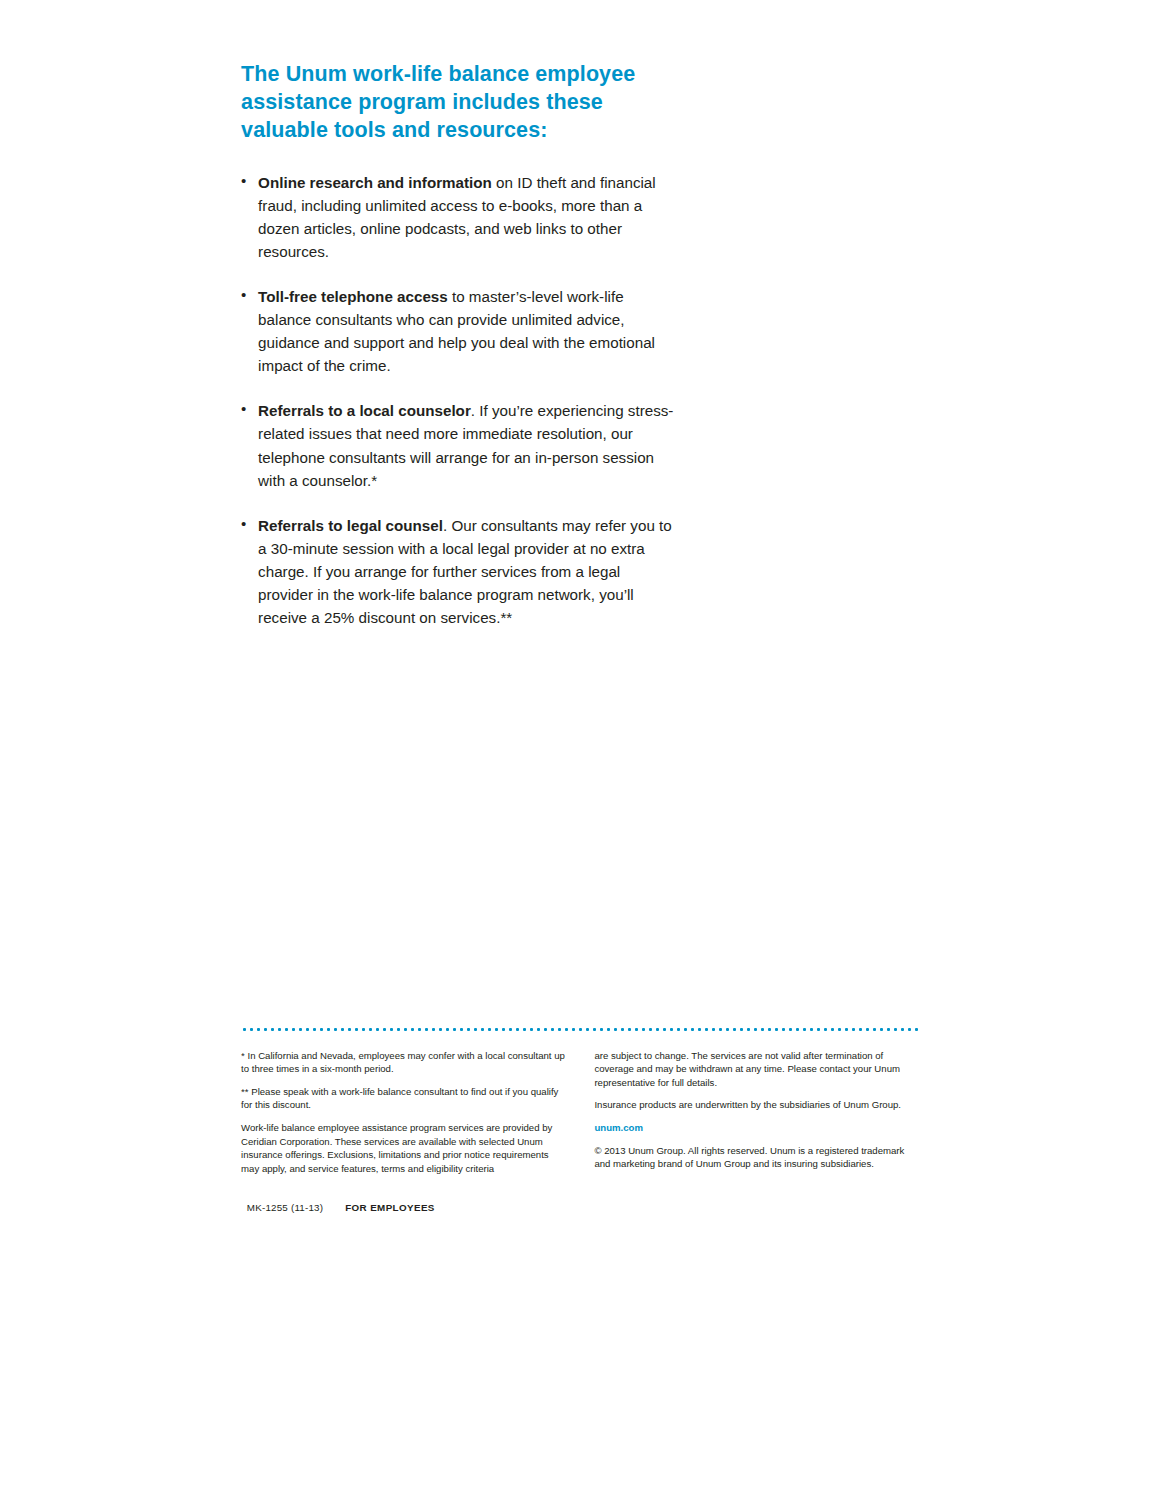The Unum work-life balance employee
assistance program includes these
valuable tools and resources:
Online research and information on ID theft and financial fraud, including unlimited access to e-books, more than a dozen articles, online podcasts, and web links to other resources.
Toll-free telephone access to master’s-level work-life balance consultants who can provide unlimited advice, guidance and support and help you deal with the emotional impact of the crime.
Referrals to a local counselor. If you’re experiencing stress-related issues that need more immediate resolution, our telephone consultants will arrange for an in-person session with a counselor.*
Referrals to legal counsel. Our consultants may refer you to a 30-minute session with a local legal provider at no extra charge. If you arrange for further services from a legal provider in the work-life balance program network, you’ll receive a 25% discount on services.**
* In California and Nevada, employees may confer with a local consultant up to three times in a six-month period.
** Please speak with a work-life balance consultant to find out if you qualify for this discount.
Work-life balance employee assistance program services are provided by Ceridian Corporation. These services are available with selected Unum insurance offerings. Exclusions, limitations and prior notice requirements may apply, and service features, terms and eligibility criteria
are subject to change. The services are not valid after termination of coverage and may be withdrawn at any time. Please contact your Unum representative for full details.
Insurance products are underwritten by the subsidiaries of Unum Group.
unum.com
© 2013 Unum Group. All rights reserved. Unum is a registered trademark and marketing brand of Unum Group and its insuring subsidiaries.
MK-1255 (11-13) FOR EMPLOYEES